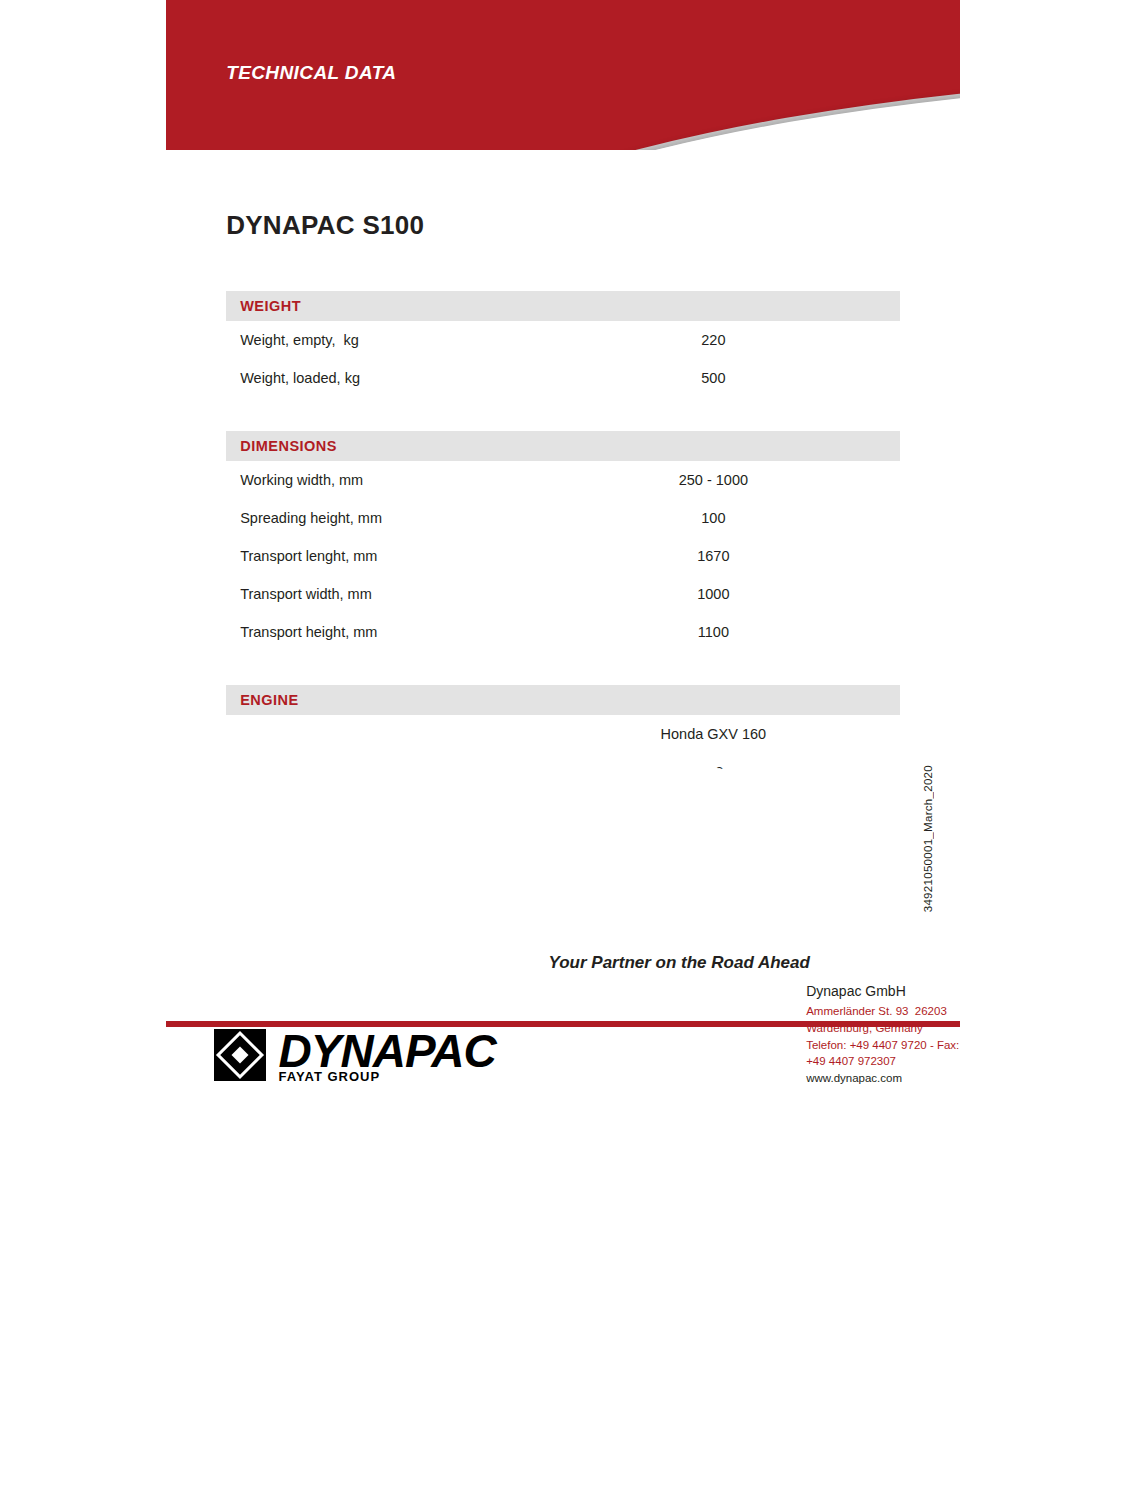TECHNICAL DATA
DYNAPAC S100
WEIGHT
| Weight, empty, kg | 220 |
| Weight, loaded, kg | 500 |
DIMENSIONS
| Working width, mm | 250 - 1000 |
| Spreading height, mm | 100 |
| Transport lenght, mm | 1670 |
| Transport width, mm | 1000 |
| Transport height, mm | 1100 |
ENGINE
| Engine model | Honda GXV 160 |
| Engine power, kW | 3.2 |
| Engine Fuel | Petrol |
CAPACITY
| Hopper capacity, l | 150 |
| Hatches | 4 |
34921050001_March_2020
Your Partner on the Road Ahead
DYNAPAC
FAYAT GROUP
Dynapac GmbH
Ammerländer St. 93 26203 Wardenburg, Germany
Telefon: +49 4407 9720 - Fax: +49 4407 972307
www.dynapac.com